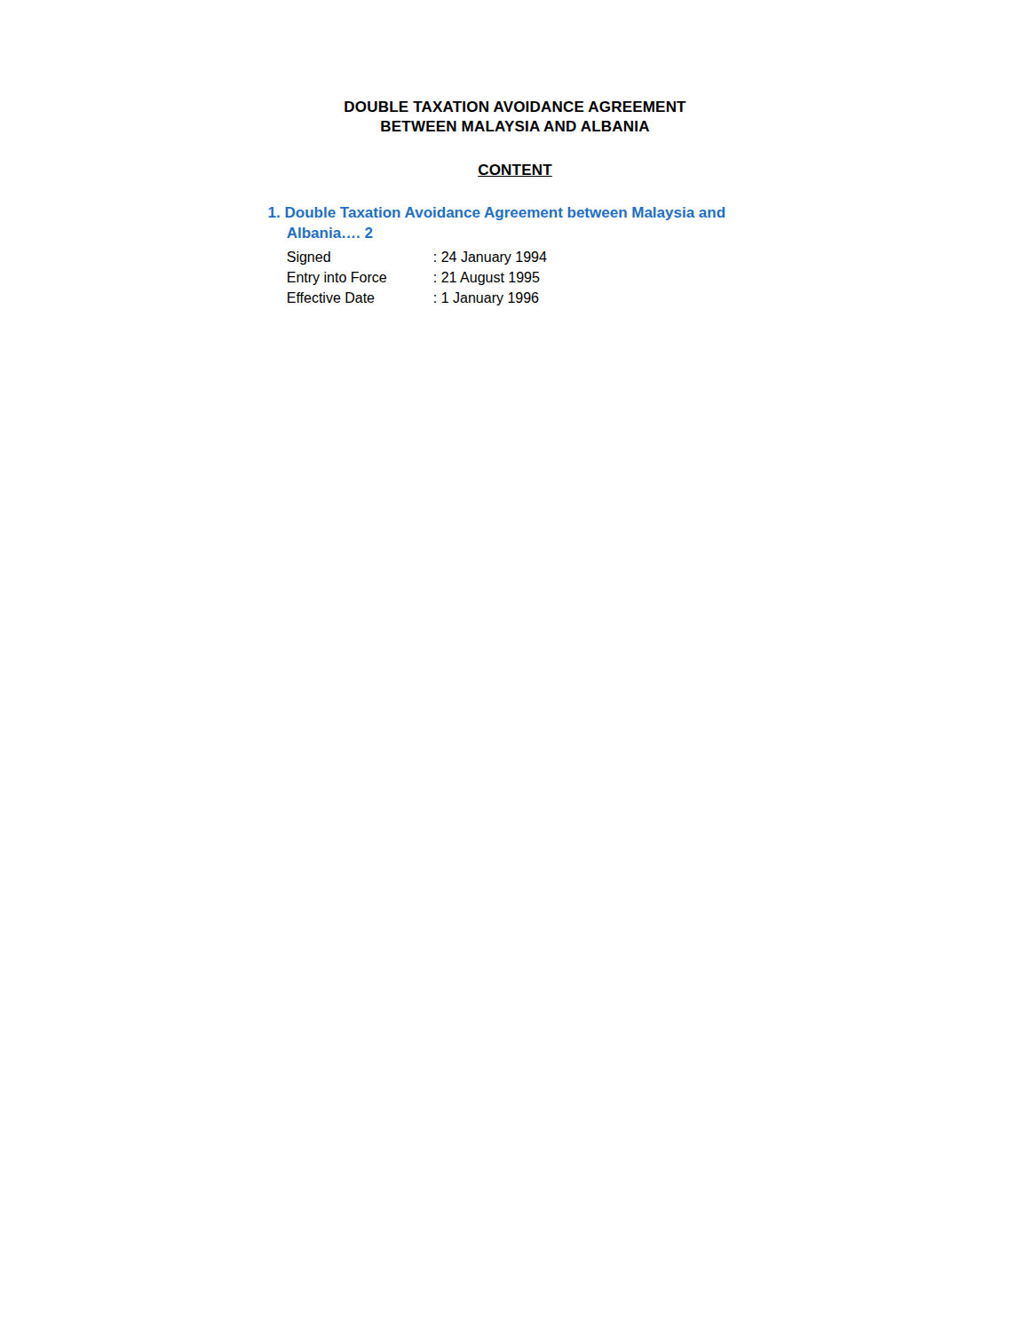DOUBLE TAXATION AVOIDANCE AGREEMENT
BETWEEN MALAYSIA AND ALBANIA
CONTENT
1. Double Taxation Avoidance Agreement between Malaysia and Albania…. 2
Signed: 24 January 1994
Entry into Force: 21 August 1995
Effective Date: 1 January 1996